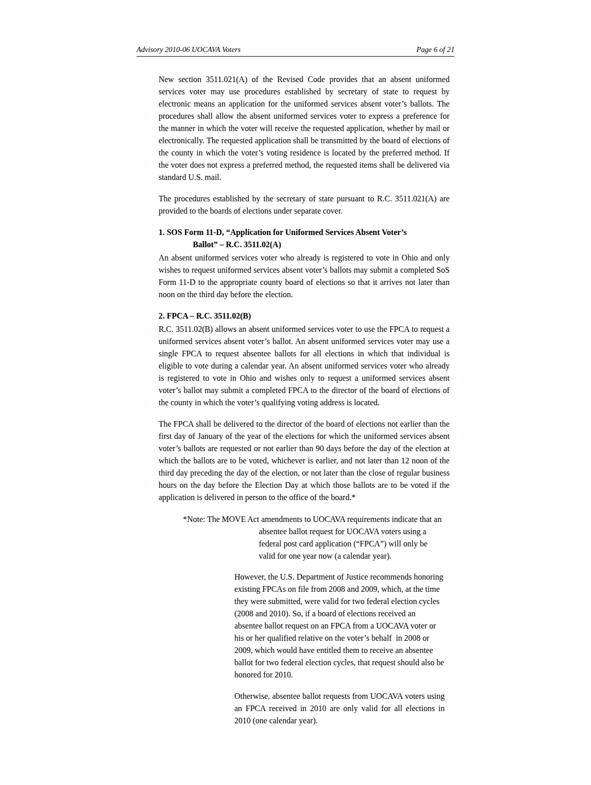Advisory 2010-06 UOCAVA Voters
Page 6 of 21
New section 3511.021(A) of the Revised Code provides that an absent uniformed services voter may use procedures established by secretary of state to request by electronic means an application for the uniformed services absent voter’s ballots. The procedures shall allow the absent uniformed services voter to express a preference for the manner in which the voter will receive the requested application, whether by mail or electronically. The requested application shall be transmitted by the board of elections of the county in which the voter’s voting residence is located by the preferred method. If the voter does not express a preferred method, the requested items shall be delivered via standard U.S. mail.
The procedures established by the secretary of state pursuant to R.C. 3511.021(A) are provided to the boards of elections under separate cover.
1. SOS Form 11-D, “Application for Uniformed Services Absent Voter’sBallot” – R.C. 3511.02(A)
An absent uniformed services voter who already is registered to vote in Ohio and only wishes to request uniformed services absent voter’s ballots may submit a completed SoS Form 11-D to the appropriate county board of elections so that it arrives not later than noon on the third day before the election.
2. FPCA – R.C. 3511.02(B)
R.C. 3511.02(B) allows an absent uniformed services voter to use the FPCA to request a uniformed services absent voter’s ballot. An absent uniformed services voter may use a single FPCA to request absentee ballots for all elections in which that individual is eligible to vote during a calendar year. An absent uniformed services voter who already is registered to vote in Ohio and wishes only to request a uniformed services absent voter’s ballot may submit a completed FPCA to the director of the board of elections of the county in which the voter’s qualifying voting address is located.
The FPCA shall be delivered to the director of the board of elections not earlier than the first day of January of the year of the elections for which the uniformed services absent voter’s ballots are requested or not earlier than 90 days before the day of the election at which the ballots are to be voted, whichever is earlier, and not later than 12 noon of the third day preceding the day of the election, or not later than the close of regular business hours on the day before the Election Day at which those ballots are to be voted if the application is delivered in person to the office of the board.*
*Note: The MOVE Act amendments to UOCAVA requirements indicate that an absentee ballot request for UOCAVA voters using a federal post card application (“FPCA”) will only be valid for one year now (a calendar year).
However, the U.S. Department of Justice recommends honoring existing FPCAs on file from 2008 and 2009, which, at the time they were submitted, were valid for two federal election cycles (2008 and 2010). So, if a board of elections received an absentee ballot request on an FPCA from a UOCAVA voter or his or her qualified relative on the voter’s behalf in 2008 or 2009, which would have entitled them to receive an absentee ballot for two federal election cycles, that request should also be honored for 2010.
Otherwise, absentee ballot requests from UOCAVA voters using an FPCA received in 2010 are only valid for all elections in 2010 (one calendar year).